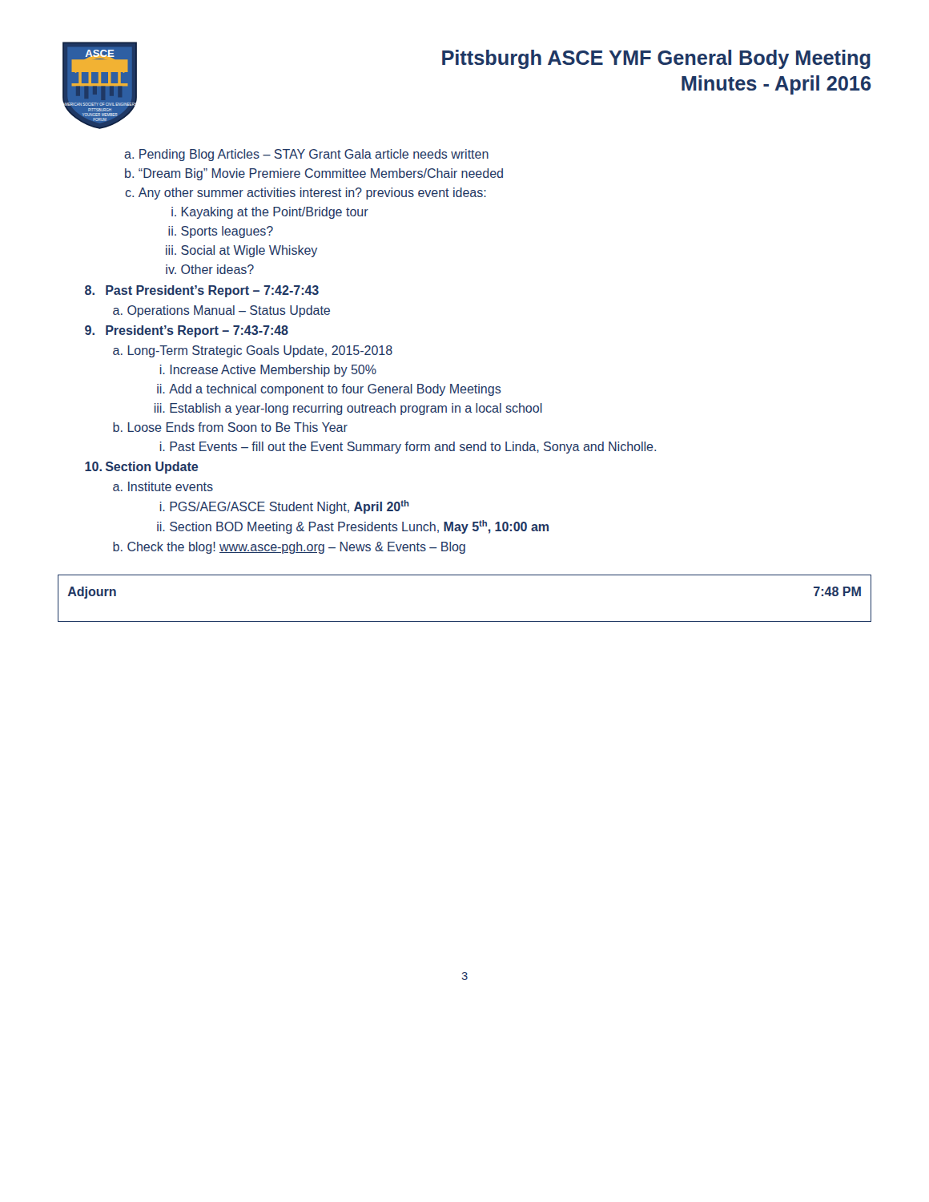ASCE AMERICAN SOCIETY OF CIVIL ENGINEERS PITTSBURGH YOUNGER MEMBER FORUM
Pittsburgh ASCE YMF General Body Meeting
Minutes - April 2016
Pending Blog Articles – STAY Grant Gala article needs written
“Dream Big” Movie Premiere Committee Members/Chair needed
Any other summer activities interest in? previous event ideas:
Kayaking at the Point/Bridge tour
Sports leagues?
Social at Wigle Whiskey
Other ideas?
8. Past President’s Report – 7:42-7:43
Operations Manual – Status Update
9. President’s Report – 7:43-7:48
Long-Term Strategic Goals Update, 2015-2018
Increase Active Membership by 50%
Add a technical component to four General Body Meetings
Establish a year-long recurring outreach program in a local school
Loose Ends from Soon to Be This Year
Past Events – fill out the Event Summary form and send to Linda, Sonya and Nicholle.
10. Section Update
Institute events
PGS/AEG/ASCE Student Night, April 20th
Section BOD Meeting & Past Presidents Lunch, May 5th, 10:00 am
Check the blog! www.asce-pgh.org – News & Events – Blog
Adjourn 7:48 PM
3